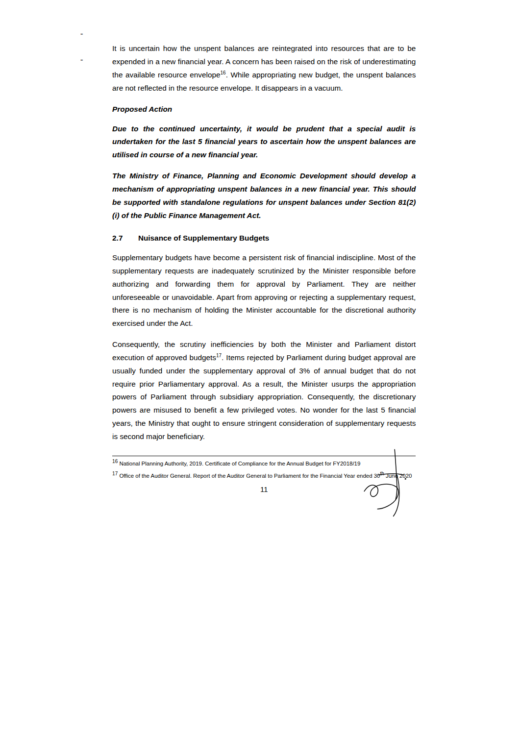- -
It is uncertain how the unspent balances are reintegrated into resources that are to be expended in a new financial year. A concern has been raised on the risk of underestimating the available resource envelope16. While appropriating new budget, the unspent balances are not reflected in the resource envelope. It disappears in a vacuum.
Proposed Action
Due to the continued uncertainty, it would be prudent that a special audit is undertaken for the last 5 financial years to ascertain how the unspent balances are utilised in course of a new financial year.
The Ministry of Finance, Planning and Economic Development should develop a mechanism of appropriating unspent balances in a new financial year. This should be supported with standalone regulations for unspent balances under Section 81(2)(i) of the Public Finance Management Act.
2.7 Nuisance of Supplementary Budgets
Supplementary budgets have become a persistent risk of financial indiscipline. Most of the supplementary requests are inadequately scrutinized by the Minister responsible before authorizing and forwarding them for approval by Parliament. They are neither unforeseeable or unavoidable. Apart from approving or rejecting a supplementary request, there is no mechanism of holding the Minister accountable for the discretional authority exercised under the Act.
Consequently, the scrutiny inefficiencies by both the Minister and Parliament distort execution of approved budgets17. Items rejected by Parliament during budget approval are usually funded under the supplementary approval of 3% of annual budget that do not require prior Parliamentary approval. As a result, the Minister usurps the appropriation powers of Parliament through subsidiary appropriation. Consequently, the discretionary powers are misused to benefit a few privileged votes. No wonder for the last 5 financial years, the Ministry that ought to ensure stringent consideration of supplementary requests is second major beneficiary.
16 National Planning Authority, 2019. Certificate of Compliance for the Annual Budget for FY2018/19
17 Office of the Auditor General. Report of the Auditor General to Parliament for the Financial Year ended 30th June 2020
11